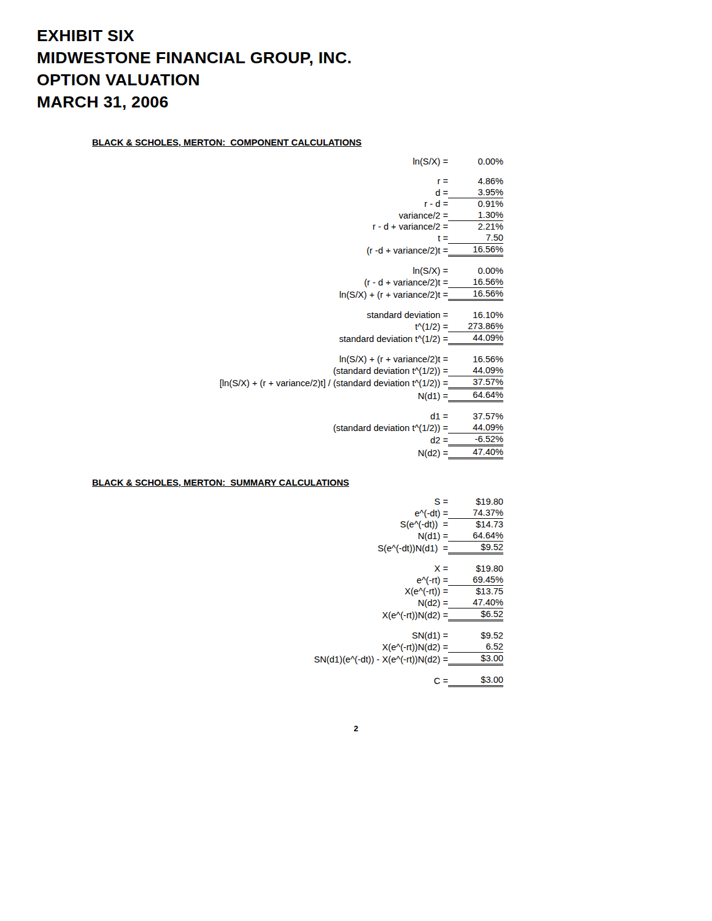EXHIBIT SIX
MIDWESTONE FINANCIAL GROUP, INC.
OPTION VALUATION
MARCH 31, 2006
BLACK & SCHOLES, MERTON: COMPONENT CALCULATIONS
| ln(S/X) = | 0.00% |
| r = | 4.86% |
| d = | 3.95% |
| r - d = | 0.91% |
| variance/2 = | 1.30% |
| r - d + variance/2 = | 2.21% |
| t = | 7.50 |
| (r -d + variance/2)t = | 16.56% |
| ln(S/X) = | 0.00% |
| (r - d + variance/2)t = | 16.56% |
| ln(S/X) + (r + variance/2)t = | 16.56% |
| standard deviation = | 16.10% |
| t^(1/2) = | 273.86% |
| standard deviation t^(1/2) = | 44.09% |
| ln(S/X) + (r + variance/2)t = | 16.56% |
| (standard deviation t^(1/2)) = | 44.09% |
| [ln(S/X) + (r + variance/2)t] / (standard deviation t^(1/2)) = | 37.57% |
| N(d1) = | 64.64% |
| d1 = | 37.57% |
| (standard deviation t^(1/2)) = | 44.09% |
| d2 = | -6.52% |
| N(d2) = | 47.40% |
BLACK & SCHOLES, MERTON: SUMMARY CALCULATIONS
| S = | $19.80 |
| e^(-dt) = | 74.37% |
| S(e^(-dt)) = | $14.73 |
| N(d1) = | 64.64% |
| S(e^(-dt))N(d1) = | $9.52 |
| X = | $19.80 |
| e^(-rt) = | 69.45% |
| X(e^(-rt)) = | $13.75 |
| N(d2) = | 47.40% |
| X(e^(-rt))N(d2) = | $6.52 |
| SN(d1) = | $9.52 |
| X(e^(-rt))N(d2) = | 6.52 |
| SN(d1)(e^(-dt)) - X(e^(-rt))N(d2) = | $3.00 |
| C = | $3.00 |
2